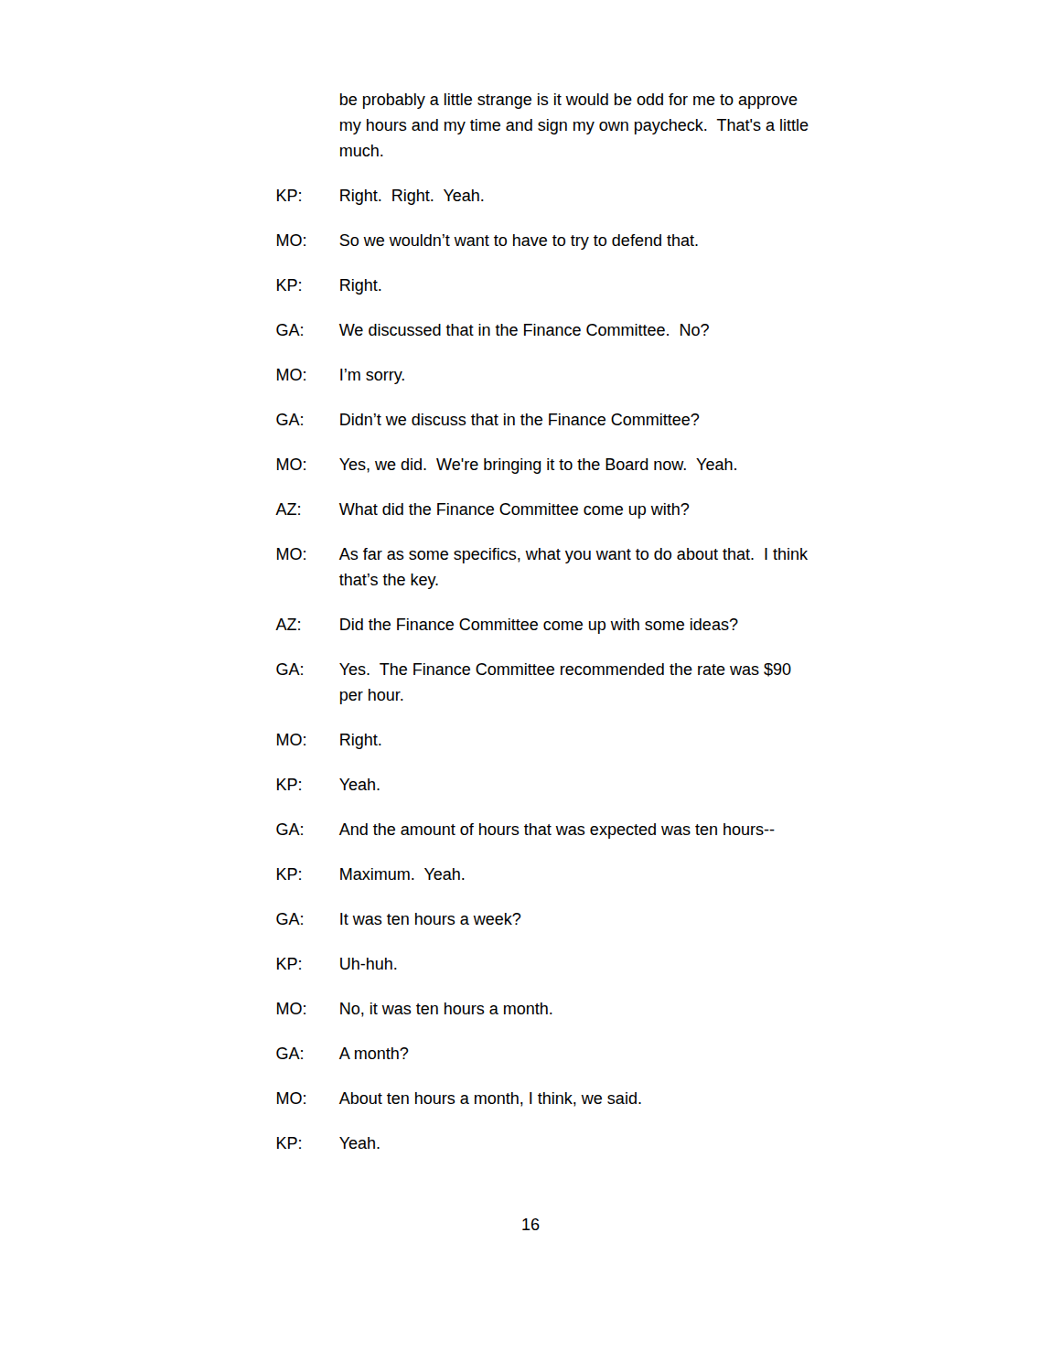be probably a little strange is it would be odd for me to approve my hours and my time and sign my own paycheck. That's a little much.
KP: Right. Right. Yeah.
MO: So we wouldn’t want to have to try to defend that.
KP: Right.
GA: We discussed that in the Finance Committee. No?
MO: I’m sorry.
GA: Didn’t we discuss that in the Finance Committee?
MO: Yes, we did. We're bringing it to the Board now. Yeah.
AZ: What did the Finance Committee come up with?
MO: As far as some specifics, what you want to do about that. I think that’s the key.
AZ: Did the Finance Committee come up with some ideas?
GA: Yes. The Finance Committee recommended the rate was $90 per hour.
MO: Right.
KP: Yeah.
GA: And the amount of hours that was expected was ten hours--
KP: Maximum. Yeah.
GA: It was ten hours a week?
KP: Uh-huh.
MO: No, it was ten hours a month.
GA: A month?
MO: About ten hours a month, I think, we said.
KP: Yeah.
16